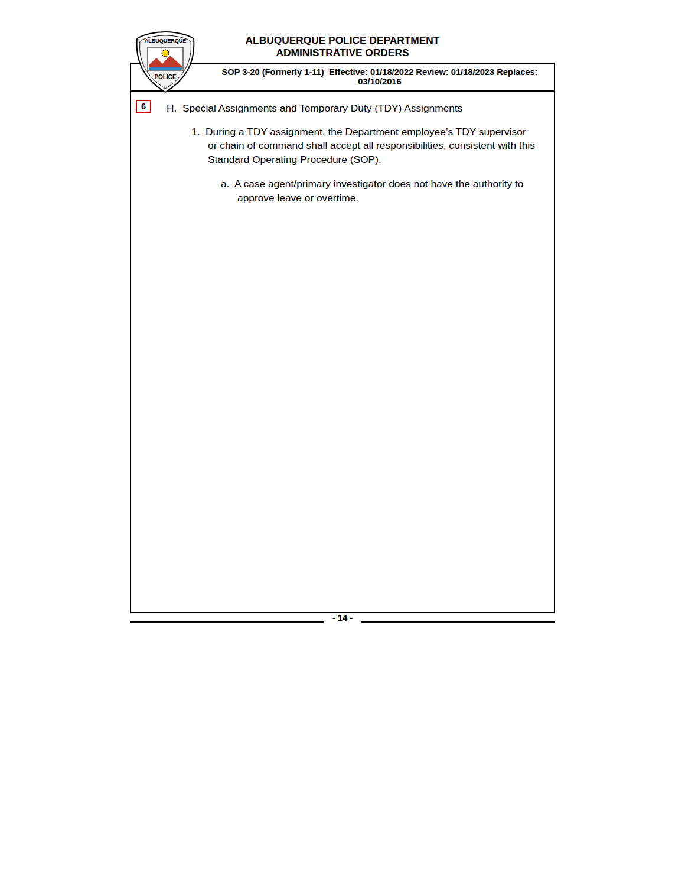ALBUQUERQUE POLICE DEPARTMENT
ADMINISTRATIVE ORDERS
SOP 3-20 (Formerly 1-11) Effective: 01/18/2022 Review: 01/18/2023 Replaces: 03/10/2016
6
H. Special Assignments and Temporary Duty (TDY) Assignments
1. During a TDY assignment, the Department employee’s TDY supervisor or chain of command shall accept all responsibilities, consistent with this Standard Operating Procedure (SOP).
a. A case agent/primary investigator does not have the authority to approve leave or overtime.
- 14 -